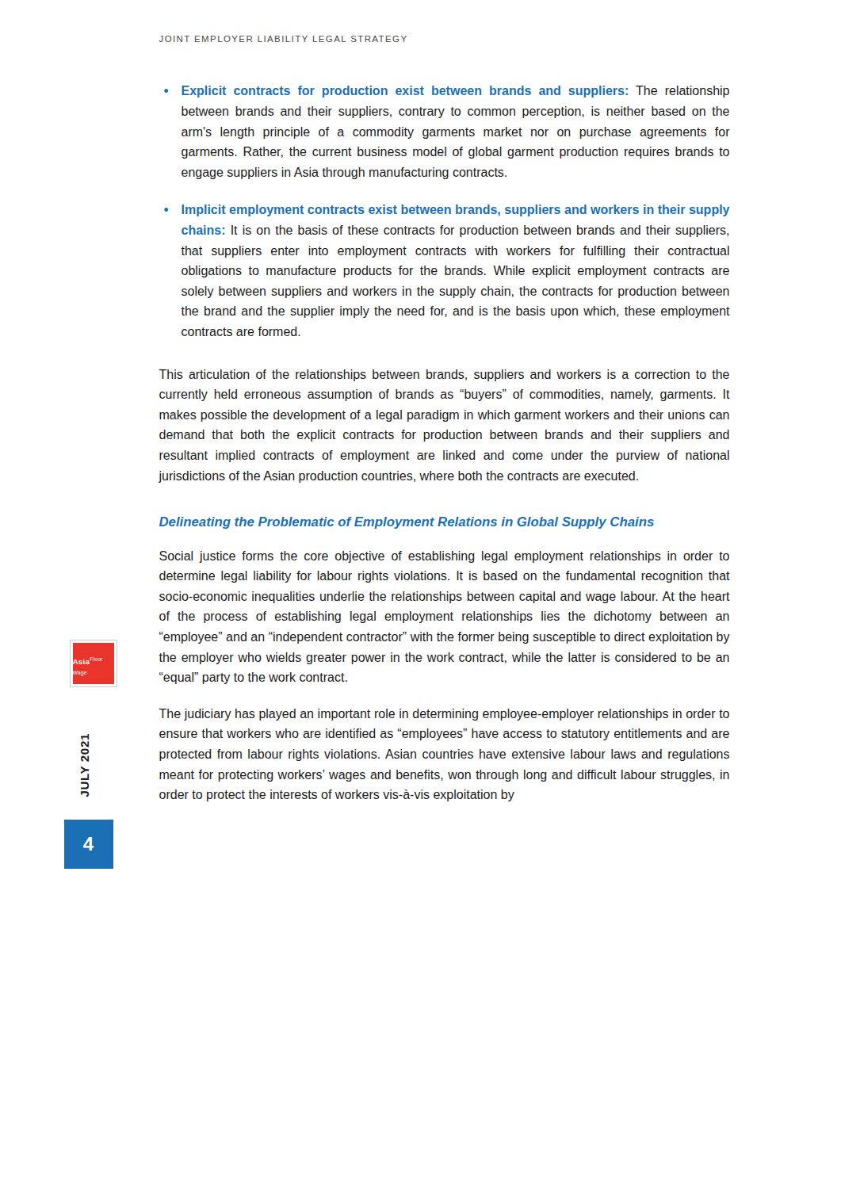AsiaFloor Wage
JULY 2021
4
Joint Employer Liability Legal Strategy
Explicit contracts for production exist between brands and suppliers: The relationship between brands and their suppliers, contrary to common perception, is neither based on the arm's length principle of a commodity garments market nor on purchase agreements for garments. Rather, the current business model of global garment production requires brands to engage suppliers in Asia through manufacturing contracts.
Implicit employment contracts exist between brands, suppliers and workers in their supply chains: It is on the basis of these contracts for production between brands and their suppliers, that suppliers enter into employment contracts with workers for fulfilling their contractual obligations to manufacture products for the brands. While explicit employment contracts are solely between suppliers and workers in the supply chain, the contracts for production between the brand and the supplier imply the need for, and is the basis upon which, these employment contracts are formed.
This articulation of the relationships between brands, suppliers and workers is a correction to the currently held erroneous assumption of brands as “buyers” of commodities, namely, garments. It makes possible the development of a legal paradigm in which garment workers and their unions can demand that both the explicit contracts for production between brands and their suppliers and resultant implied contracts of employment are linked and come under the purview of national jurisdictions of the Asian production countries, where both the contracts are executed.
Delineating the Problematic of Employment Relations in Global Supply Chains
Social justice forms the core objective of establishing legal employment relationships in order to determine legal liability for labour rights violations. It is based on the fundamental recognition that socio-economic inequalities underlie the relationships between capital and wage labour. At the heart of the process of establishing legal employment relationships lies the dichotomy between an “employee” and an “independent contractor” with the former being susceptible to direct exploitation by the employer who wields greater power in the work contract, while the latter is considered to be an “equal” party to the work contract.
The judiciary has played an important role in determining employee-employer relationships in order to ensure that workers who are identified as “employees” have access to statutory entitlements and are protected from labour rights violations. Asian countries have extensive labour laws and regulations meant for protecting workers’ wages and benefits, won through long and difficult labour struggles, in order to protect the interests of workers vis-à-vis exploitation by